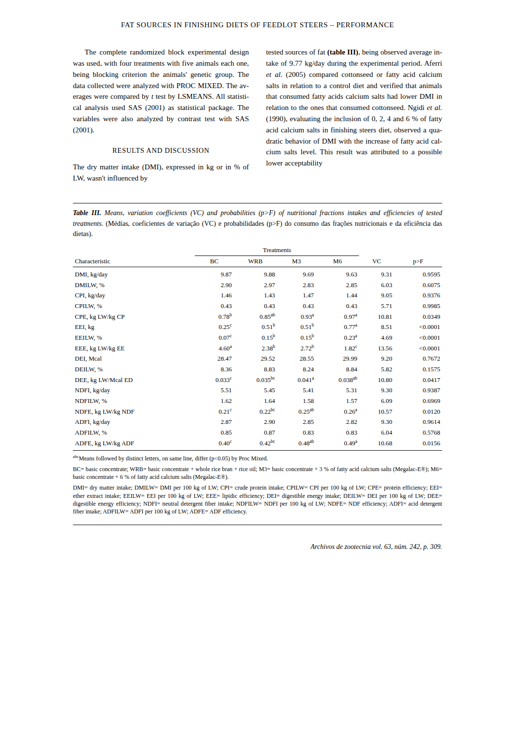FAT SOURCES IN FINISHING DIETS OF FEEDLOT STEERS – PERFORMANCE
The complete randomized block experimental design was used, with four treatments with five animals each one, being blocking criterion the animals' genetic group. The data collected were analyzed with PROC MIXED. The averages were compared by t test by LSMEANS. All statistical analysis used SAS (2001) as statistical package. The variables were also analyzed by contrast test with SAS (2001).
RESULTS AND DISCUSSION
The dry matter intake (DMI), expressed in kg or in % of LW, wasn't influenced by
tested sources of fat (table III), being observed average intake of 9.77 kg/day during the experimental period. Aferri et al. (2005) compared cottonseed or fatty acid calcium salts in relation to a control diet and verified that animals that consumed fatty acids calcium salts had lower DMI in relation to the ones that consumed cottonseed. Ngidi et al. (1990), evaluating the inclusion of 0, 2, 4 and 6 % of fatty acid calcium salts in finishing steers diet, observed a quadratic behavior of DMI with the increase of fatty acid calcium salts level. This result was attributed to a possible lower acceptability
Table III. Means, variation coefficients (VC) and probabilities (p>F) of nutritional fractions intakes and efficiencies of tested treatments. (Médias, coeficientes de variação (VC) e probabilidades (p>F) do consumo das frações nutricionais e da eficiência das dietas).
| | Treatments | | |
| --- | --- | --- | --- |
| Characteristic | BC | WRB | M3 | M6 | VC | p>F |
| DMI, kg/day | 9.87 | 9.88 | 9.69 | 9.63 | 9.31 | 0.9595 |
| DMILW, % | 2.90 | 2.97 | 2.83 | 2.85 | 6.03 | 0.6075 |
| CPI, kg/day | 1.46 | 1.43 | 1.47 | 1.44 | 9.05 | 0.9376 |
| CPILW, % | 0.43 | 0.43 | 0.43 | 0.43 | 5.71 | 0.9985 |
| CPE, kg LW/kg CP | 0.78 b | 0.85 ab | 0.93 a | 0.97 a | 10.81 | 0.0349 |
| EEI, kg | 0.25 c | 0.51 b | 0.51 b | 0.77 a | 8.51 | <0.0001 |
| EEILW, % | 0.07 c | 0.15 b | 0.15 b | 0.23 a | 4.69 | <0.0001 |
| EEE, kg LW/kg EE | 4.60 a | 2.38 b | 2.72 b | 1.82 c | 13.56 | <0.0001 |
| DEI, Mcal | 28.47 | 29.52 | 28.55 | 29.99 | 9.20 | 0.7672 |
| DEILW, % | 8.36 | 8.83 | 8.24 | 8.84 | 5.82 | 0.1575 |
| DEE, kg LW/Mcal ED | 0.033 c | 0.035 bc | 0.041 a | 0.038 ab | 10.80 | 0.0417 |
| NDFI, kg/day | 5.51 | 5.45 | 5.41 | 5.31 | 9.30 | 0.9387 |
| NDFILW, % | 1.62 | 1.64 | 1.58 | 1.57 | 6.09 | 0.6969 |
| NDFE, kg LW/kg NDF | 0.21 c | 0.22 bc | 0.25 ab | 0.26 a | 10.57 | 0.0120 |
| ADFI, kg/day | 2.87 | 2.90 | 2.85 | 2.82 | 9.30 | 0.9614 |
| ADFILW, % | 0.85 | 0.87 | 0.83 | 0.83 | 6.04 | 0.5768 |
| ADFE, kg LW/kg ADF | 0.40 c | 0.42 bc | 0.48 ab | 0.49 a | 10.68 | 0.0156 |
abcMeans followed by distinct letters, on same line, differ (p<0.05) by Proc Mixed.
BC= basic concentrate; WRB= basic concentrate + whole rice bran + rice oil; M3= basic concentrate + 3 % of fatty acid calcium salts (Megalac-E®); M6= basic concentrate + 6 % of fatty acid calcium salts (Megalac-E®).
DMI= dry matter intake; DMILW= DMI per 100 kg of LW; CPI= crude protein intake; CPILW= CPI per 100 kg of LW; CPE= protein efficiency; EEI= ether extract intake; EEILW= EEI per 100 kg of LW; EEE= lipidic efficiency; DEI= digestible energy intake; DEILW= DEI per 100 kg of LW; DEE= digestible energy efficiency; NDFI= neutral detergent fiber intake; NDFILW= NDFI per 100 kg of LW; NDFE= NDF efficiency; ADFI= acid detergent fiber intake; ADFILW= ADFI per 100 kg of LW; ADFE= ADF efficiency.
Archivos de zootecnia vol. 63, núm. 242, p. 309.